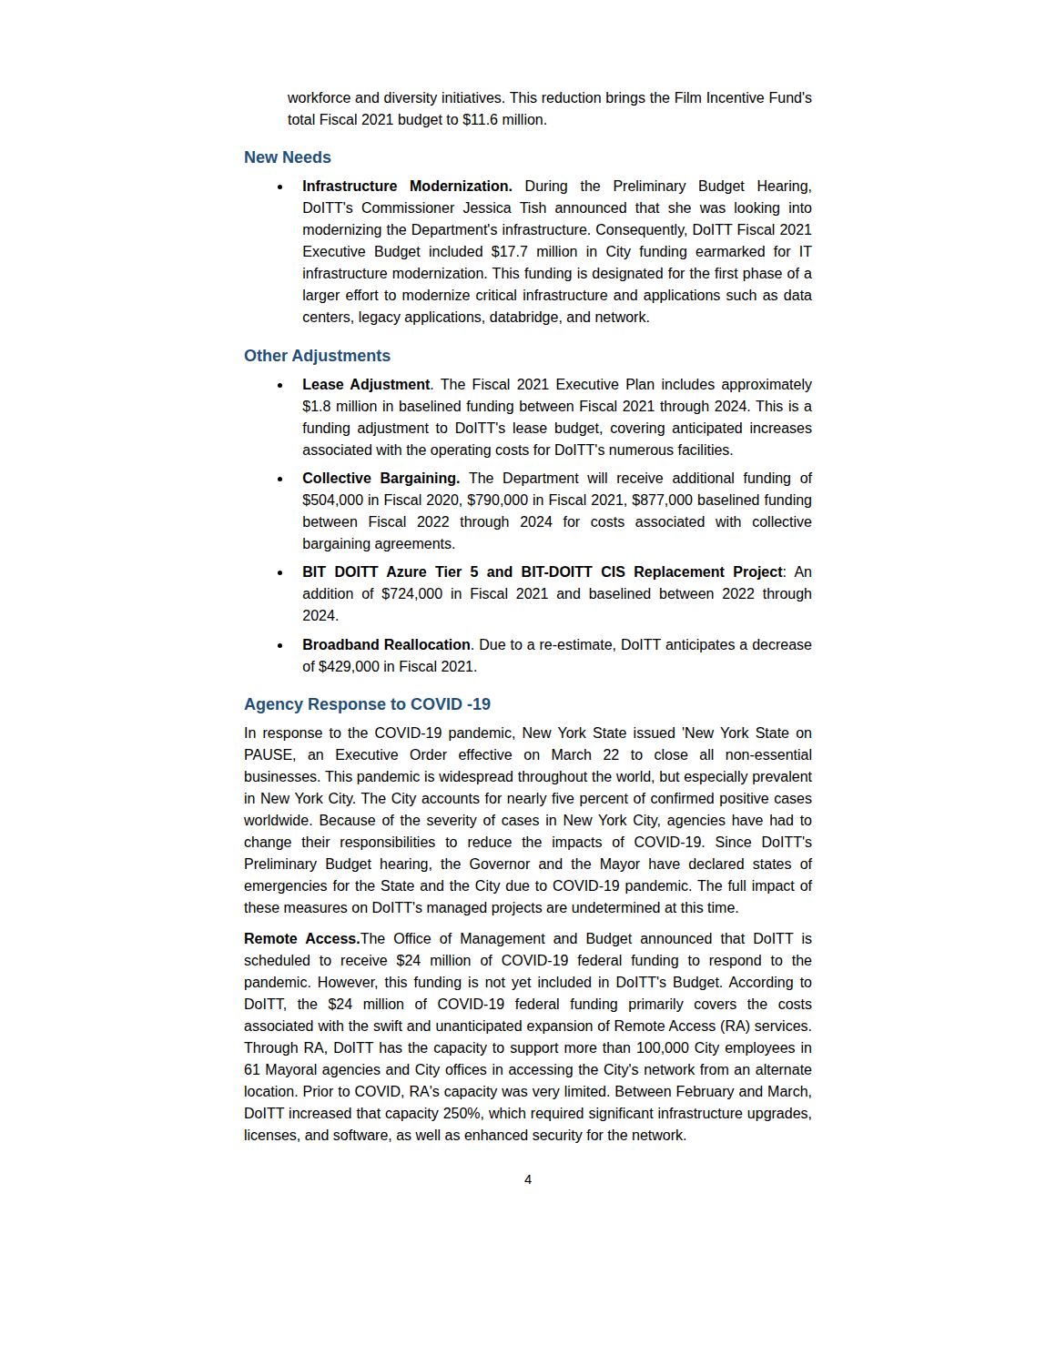workforce and diversity initiatives. This reduction brings the Film Incentive Fund's total Fiscal 2021 budget to $11.6 million.
New Needs
Infrastructure Modernization. During the Preliminary Budget Hearing, DoITT's Commissioner Jessica Tish announced that she was looking into modernizing the Department's infrastructure. Consequently, DoITT Fiscal 2021 Executive Budget included $17.7 million in City funding earmarked for IT infrastructure modernization. This funding is designated for the first phase of a larger effort to modernize critical infrastructure and applications such as data centers, legacy applications, databridge, and network.
Other Adjustments
Lease Adjustment. The Fiscal 2021 Executive Plan includes approximately $1.8 million in baselined funding between Fiscal 2021 through 2024. This is a funding adjustment to DoITT's lease budget, covering anticipated increases associated with the operating costs for DoITT's numerous facilities.
Collective Bargaining. The Department will receive additional funding of $504,000 in Fiscal 2020, $790,000 in Fiscal 2021, $877,000 baselined funding between Fiscal 2022 through 2024 for costs associated with collective bargaining agreements.
BIT DOITT Azure Tier 5 and BIT-DOITT CIS Replacement Project: An addition of $724,000 in Fiscal 2021 and baselined between 2022 through 2024.
Broadband Reallocation. Due to a re-estimate, DoITT anticipates a decrease of $429,000 in Fiscal 2021.
Agency Response to COVID -19
In response to the COVID-19 pandemic, New York State issued 'New York State on PAUSE, an Executive Order effective on March 22 to close all non-essential businesses. This pandemic is widespread throughout the world, but especially prevalent in New York City. The City accounts for nearly five percent of confirmed positive cases worldwide. Because of the severity of cases in New York City, agencies have had to change their responsibilities to reduce the impacts of COVID-19. Since DoITT's Preliminary Budget hearing, the Governor and the Mayor have declared states of emergencies for the State and the City due to COVID-19 pandemic. The full impact of these measures on DoITT's managed projects are undetermined at this time.
Remote Access. The Office of Management and Budget announced that DoITT is scheduled to receive $24 million of COVID-19 federal funding to respond to the pandemic. However, this funding is not yet included in DoITT's Budget. According to DoITT, the $24 million of COVID-19 federal funding primarily covers the costs associated with the swift and unanticipated expansion of Remote Access (RA) services. Through RA, DoITT has the capacity to support more than 100,000 City employees in 61 Mayoral agencies and City offices in accessing the City's network from an alternate location. Prior to COVID, RA's capacity was very limited. Between February and March, DoITT increased that capacity 250%, which required significant infrastructure upgrades, licenses, and software, as well as enhanced security for the network.
4